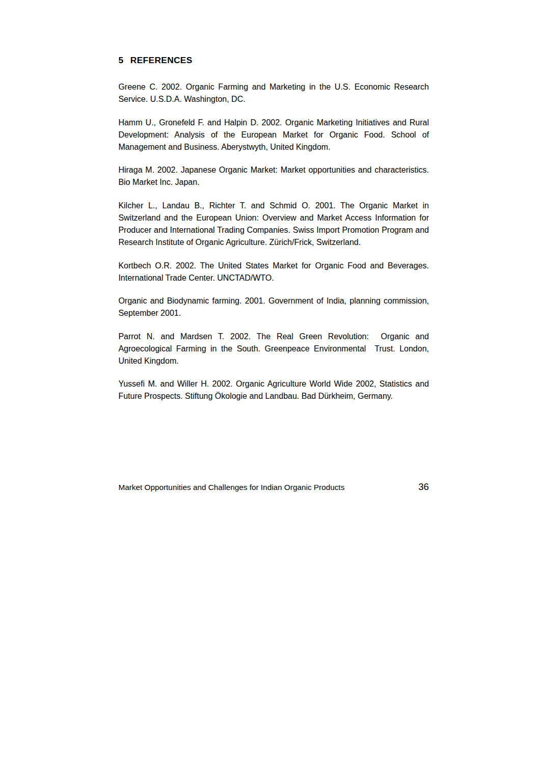5 REFERENCES
Greene C. 2002. Organic Farming and Marketing in the U.S. Economic Research Service. U.S.D.A. Washington, DC.
Hamm U., Gronefeld F. and Halpin D. 2002. Organic Marketing Initiatives and Rural Development: Analysis of the European Market for Organic Food. School of Management and Business. Aberystwyth, United Kingdom.
Hiraga M. 2002. Japanese Organic Market: Market opportunities and characteristics. Bio Market Inc. Japan.
Kilcher L., Landau B., Richter T. and Schmid O. 2001. The Organic Market in Switzerland and the European Union: Overview and Market Access Information for Producer and International Trading Companies. Swiss Import Promotion Program and Research Institute of Organic Agriculture. Zürich/Frick, Switzerland.
Kortbech O.R. 2002. The United States Market for Organic Food and Beverages. International Trade Center. UNCTAD/WTO.
Organic and Biodynamic farming. 2001. Government of India, planning commission, September 2001.
Parrot N. and Mardsen T. 2002. The Real Green Revolution: Organic and Agroecological Farming in the South. Greenpeace Environmental Trust. London, United Kingdom.
Yussefi M. and Willer H. 2002. Organic Agriculture World Wide 2002, Statistics and Future Prospects. Stiftung Ökologie and Landbau. Bad Dürkheim, Germany.
Market Opportunities and Challenges for Indian Organic Products 36